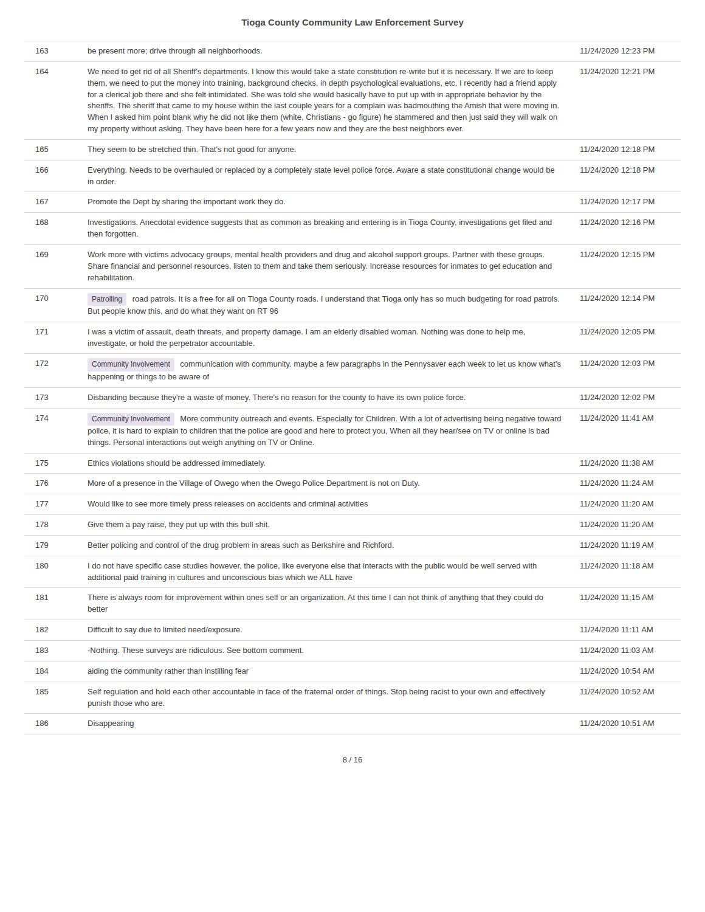Tioga County Community Law Enforcement Survey
| 163 | be present more; drive through all neighborhoods. | 11/24/2020 12:23 PM |
| 164 | We need to get rid of all Sheriff's departments. I know this would take a state constitution re-write but it is necessary. If we are to keep them, we need to put the money into training, background checks, in depth psychological evaluations, etc. I recently had a friend apply for a clerical job there and she felt intimidated. She was told she would basically have to put up with in appropriate behavior by the sheriffs. The sheriff that came to my house within the last couple years for a complain was badmouthing the Amish that were moving in. When I asked him point blank why he did not like them (white, Christians - go figure) he stammered and then just said they will walk on my property without asking. They have been here for a few years now and they are the best neighbors ever. | 11/24/2020 12:21 PM |
| 165 | They seem to be stretched thin. That's not good for anyone. | 11/24/2020 12:18 PM |
| 166 | Everything. Needs to be overhauled or replaced by a completely state level police force. Aware a state constitutional change would be in order. | 11/24/2020 12:18 PM |
| 167 | Promote the Dept by sharing the important work they do. | 11/24/2020 12:17 PM |
| 168 | Investigations. Anecdotal evidence suggests that as common as breaking and entering is in Tioga County, investigations get filed and then forgotten. | 11/24/2020 12:16 PM |
| 169 | Work more with victims advocacy groups, mental health providers and drug and alcohol support groups. Partner with these groups. Share financial and personnel resources, listen to them and take them seriously. Increase resources for inmates to get education and rehabilitation. | 11/24/2020 12:15 PM |
| 170 | Patrolling road patrols. It is a free for all on Tioga County roads. I understand that Tioga only has so much budgeting for road patrols. But people know this, and do what they want on RT 96 | 11/24/2020 12:14 PM |
| 171 | I was a victim of assault, death threats, and property damage. I am an elderly disabled woman. Nothing was done to help me, investigate, or hold the perpetrator accountable. | 11/24/2020 12:05 PM |
| 172 | Community Involvement communication with community. maybe a few paragraphs in the Pennysaver each week to let us know what's happening or things to be aware of | 11/24/2020 12:03 PM |
| 173 | Disbanding because they're a waste of money. There's no reason for the county to have its own police force. | 11/24/2020 12:02 PM |
| 174 | Community Involvement More community outreach and events. Especially for Children. With a lot of advertising being negative toward police, it is hard to explain to children that the police are good and here to protect you, When all they hear/see on TV or online is bad things. Personal interactions out weigh anything on TV or Online. | 11/24/2020 11:41 AM |
| 175 | Ethics violations should be addressed immediately. | 11/24/2020 11:38 AM |
| 176 | More of a presence in the Village of Owego when the Owego Police Department is not on Duty. | 11/24/2020 11:24 AM |
| 177 | Would like to see more timely press releases on accidents and criminal activities | 11/24/2020 11:20 AM |
| 178 | Give them a pay raise, they put up with this bull shit. | 11/24/2020 11:20 AM |
| 179 | Better policing and control of the drug problem in areas such as Berkshire and Richford. | 11/24/2020 11:19 AM |
| 180 | I do not have specific case studies however, the police, like everyone else that interacts with the public would be well served with additional paid training in cultures and unconscious bias which we ALL have | 11/24/2020 11:18 AM |
| 181 | There is always room for improvement within ones self or an organization. At this time I can not think of anything that they could do better | 11/24/2020 11:15 AM |
| 182 | Difficult to say due to limited need/exposure. | 11/24/2020 11:11 AM |
| 183 | -Nothing. These surveys are ridiculous. See bottom comment. | 11/24/2020 11:03 AM |
| 184 | aiding the community rather than instilling fear | 11/24/2020 10:54 AM |
| 185 | Self regulation and hold each other accountable in face of the fraternal order of things. Stop being racist to your own and effectively punish those who are. | 11/24/2020 10:52 AM |
| 186 | Disappearing | 11/24/2020 10:51 AM |
8 / 16